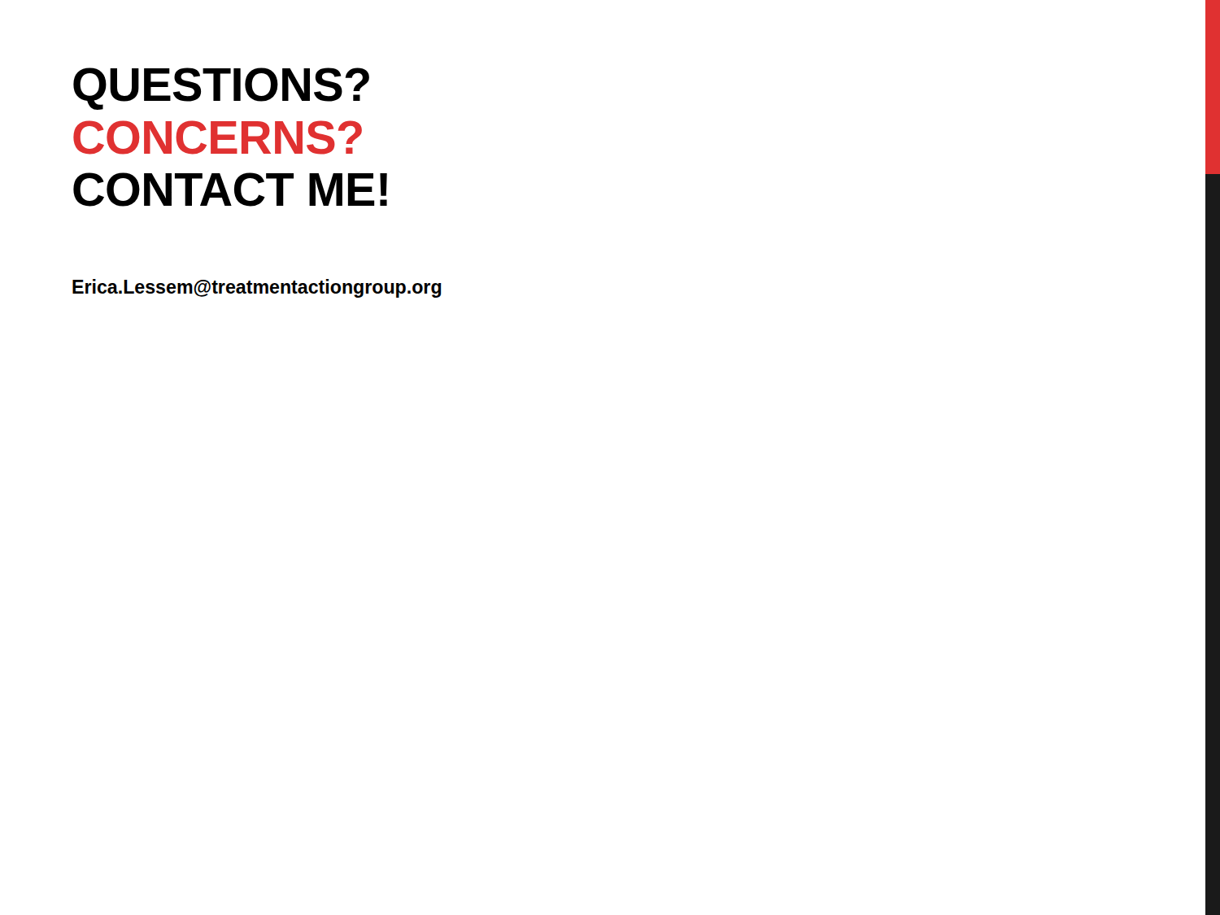Questions?
Concerns?
Contact Me!
Erica.Lessem@treatmentactiongroup.org